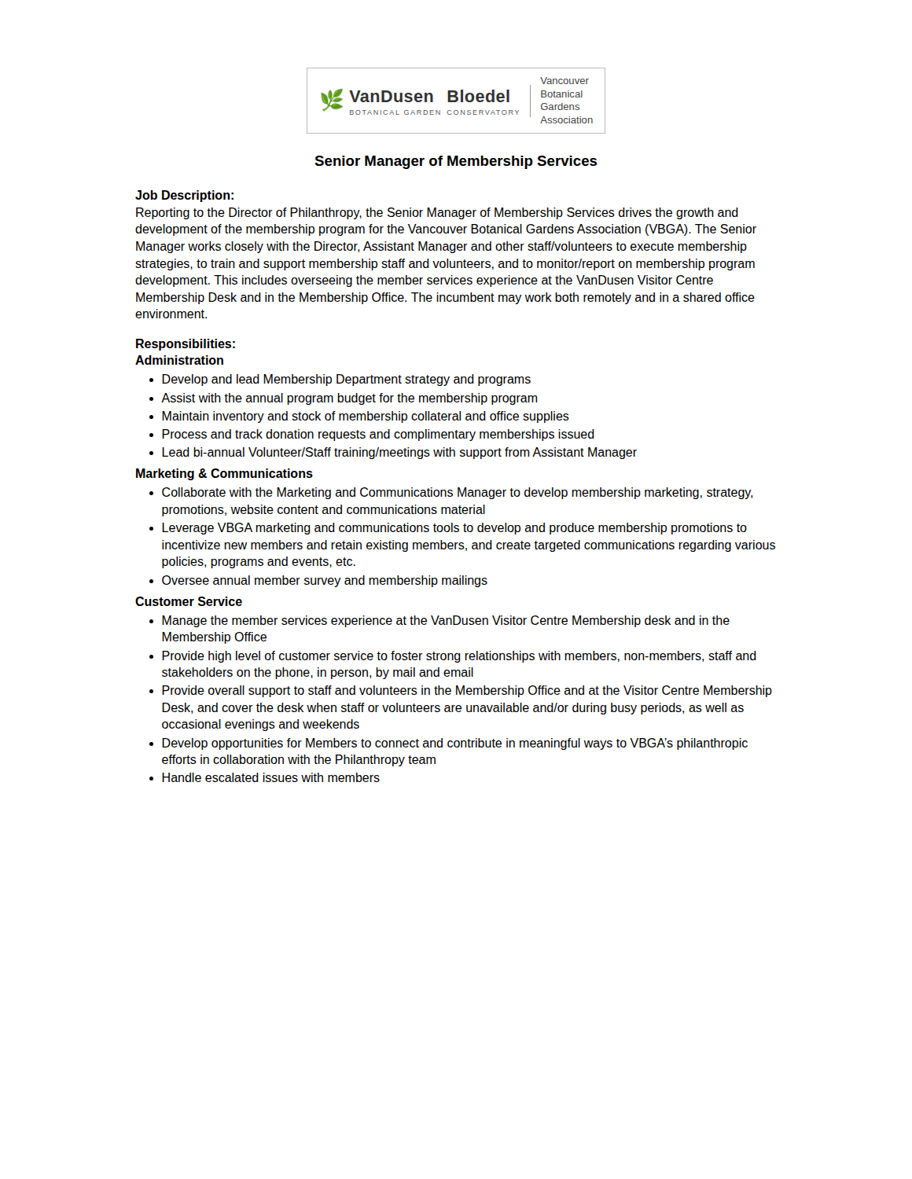🌿 VanDusenBOTANICAL GARDEN BloedelCONSERVATORY
Vancouver
Botanical
Gardens
Association
Senior Manager of Membership Services
Job Description:
Reporting to the Director of Philanthropy, the Senior Manager of Membership Services drives the growth and development of the membership program for the Vancouver Botanical Gardens Association (VBGA). The Senior Manager works closely with the Director, Assistant Manager and other staff/volunteers to execute membership strategies, to train and support membership staff and volunteers, and to monitor/report on membership program development. This includes overseeing the member services experience at the VanDusen Visitor Centre Membership Desk and in the Membership Office. The incumbent may work both remotely and in a shared office environment.
Responsibilities:
Administration
Develop and lead Membership Department strategy and programs
Assist with the annual program budget for the membership program
Maintain inventory and stock of membership collateral and office supplies
Process and track donation requests and complimentary memberships issued
Lead bi-annual Volunteer/Staff training/meetings with support from Assistant Manager
Marketing & Communications
Collaborate with the Marketing and Communications Manager to develop membership marketing, strategy, promotions, website content and communications material
Leverage VBGA marketing and communications tools to develop and produce membership promotions to incentivize new members and retain existing members, and create targeted communications regarding various policies, programs and events, etc.
Oversee annual member survey and membership mailings
Customer Service
Manage the member services experience at the VanDusen Visitor Centre Membership desk and in the Membership Office
Provide high level of customer service to foster strong relationships with members, non-members, staff and stakeholders on the phone, in person, by mail and email
Provide overall support to staff and volunteers in the Membership Office and at the Visitor Centre Membership Desk, and cover the desk when staff or volunteers are unavailable and/or during busy periods, as well as occasional evenings and weekends
Develop opportunities for Members to connect and contribute in meaningful ways to VBGA’s philanthropic efforts in collaboration with the Philanthropy team
Handle escalated issues with members